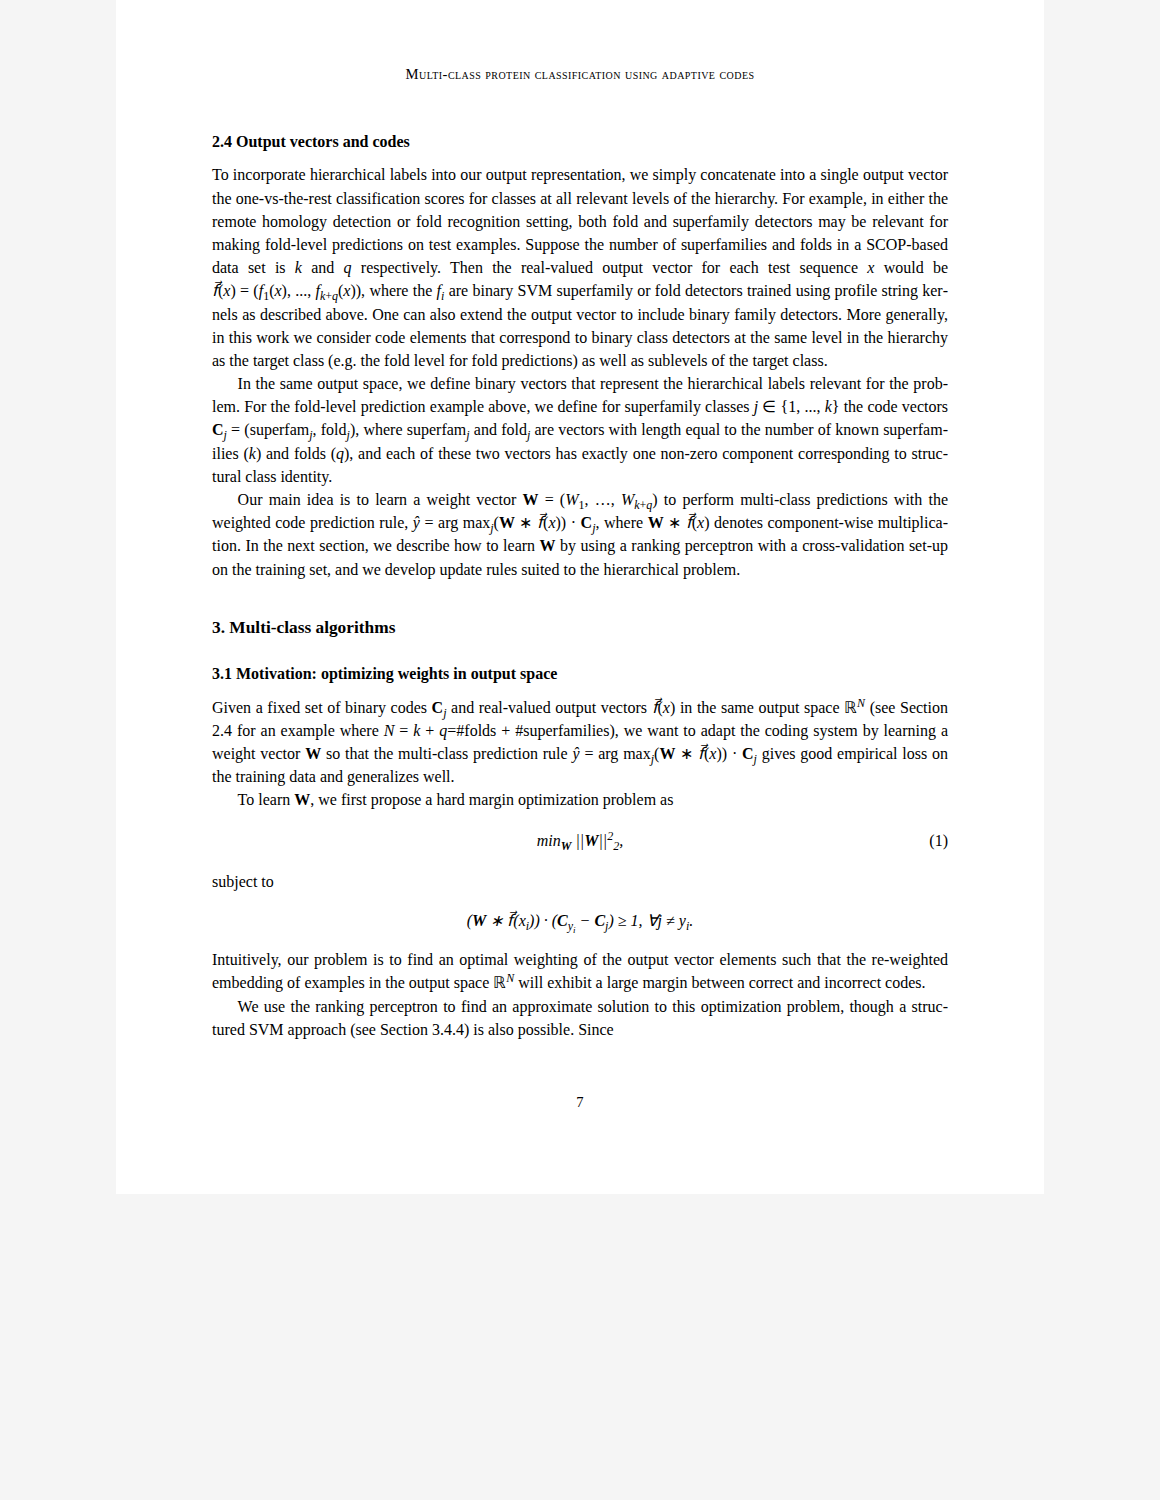Multi-class protein classification using adaptive codes
2.4 Output vectors and codes
To incorporate hierarchical labels into our output representation, we simply concatenate into a single output vector the one-vs-the-rest classification scores for classes at all relevant levels of the hierarchy. For example, in either the remote homology detection or fold recognition setting, both fold and superfamily detectors may be relevant for making fold-level predictions on test examples. Suppose the number of superfamilies and folds in a SCOP-based data set is k and q respectively. Then the real-valued output vector for each test sequence x would be f⃗(x) = (f1(x), ..., fk+q(x)), where the fi are binary SVM superfamily or fold detectors trained using profile string kernels as described above. One can also extend the output vector to include binary family detectors. More generally, in this work we consider code elements that correspond to binary class detectors at the same level in the hierarchy as the target class (e.g. the fold level for fold predictions) as well as sublevels of the target class.
In the same output space, we define binary vectors that represent the hierarchical labels relevant for the problem. For the fold-level prediction example above, we define for superfamily classes j ∈ {1, ..., k} the code vectors Cj = (superfamj, foldj), where superfamj and foldj are vectors with length equal to the number of known superfamilies (k) and folds (q), and each of these two vectors has exactly one non-zero component corresponding to structural class identity.
Our main idea is to learn a weight vector W = (W1, …, Wk+q) to perform multi-class predictions with the weighted code prediction rule, ŷ = arg maxj(W ∗ f⃗(x)) · Cj, where W ∗ f⃗(x) denotes component-wise multiplication. In the next section, we describe how to learn W by using a ranking perceptron with a cross-validation set-up on the training set, and we develop update rules suited to the hierarchical problem.
3. Multi-class algorithms
3.1 Motivation: optimizing weights in output space
Given a fixed set of binary codes Cj and real-valued output vectors f⃗(x) in the same output space ℝN (see Section 2.4 for an example where N = k + q=#folds + #superfamilies), we want to adapt the coding system by learning a weight vector W so that the multi-class prediction rule ŷ = arg maxj(W ∗ f⃗(x)) · Cj gives good empirical loss on the training data and generalizes well.
To learn W, we first propose a hard margin optimization problem as
minW ||W||22, (1)
subject to
(W ∗ f⃗(xi)) · (Cyi − Cj) ≥ 1, ∀j ≠ yi.
Intuitively, our problem is to find an optimal weighting of the output vector elements such that the re-weighted embedding of examples in the output space ℝN will exhibit a large margin between correct and incorrect codes.
We use the ranking perceptron to find an approximate solution to this optimization problem, though a structured SVM approach (see Section 3.4.4) is also possible. Since
7